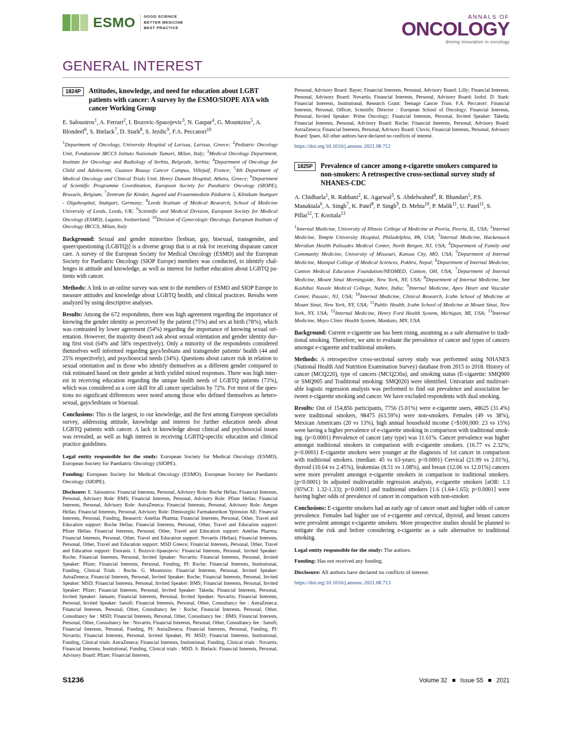ESMO
GOOD SCIENCE
BETTER MEDICINE
BEST PRACTICE
Annals of
ONCOLOGY
driving innovation in oncology
GENERAL INTEREST
1824P
Attitudes, knowledge, and need for education about LGBT patients with cancer: A survey by the ESMO/SIOPE AYA with cancer Working Group
E. Saloustros1, A. Ferrari2, I. Bozovic-Spasojevic3, N. Gaspar4, G. Mountzios5, A. Blondeel6, S. Bielack7, D. Stark8, S. Jezdic9, F.A. Peccatori10
1Department of Oncology, University Hospital of Larissa, Larissa, Greece; 2Pediatric Oncology Unit, Fondazione IRCCS Istituto Nazionale Tumori, Milan, Italy; 3Medical Oncology Department, Institute for Oncology and Radiology of Serbia, Belgrade, Serbia; 4Department of Oncology for Child and Adolescent, Gustave Roussy Cancer Campus, Villejuif, France; 54th Department of Medical Oncology and Clinical Trials Unit, Henry Dunant Hospital, Athens, Greece; 6Department of Scientific Programme Coordination, European Society for Paediatric Oncology (SIOPE), Brussels, Belgium; 7Zentrum für Kinder, Jugend und Frauenmedizin Pädiatrie 5, Klinikum Stuttgart - Olgahospital, Stuttgart, Germany; 8Leeds Institute of Medical Research, School of Medicine University of Leeds, Leeds, UK; 9Scientific and Medical Division, European Society for Medical Oncology (ESMO), Lugano, Switzerland; 10Division of Gynecologic Oncology, European Institute of Oncology IRCCS, Milan, Italy
Background: Sexual and gender minorities [lesbian, gay, bisexual, transgender, and queer/questioning (LGBTQ)] is a diverse group that is at risk for receiving disparate cancer care. A survey of the European Society for Medical Oncology (ESMO) and the European Society for Paediatric Oncology (SIOP Europe) members was conducted, to identify challenges in attitude and knowledge, as well as interest for further education about LGBTQ patients with cancer.
Methods: A link to an online survey was sent to the members of ESMO and SIOP Europe to measure attitudes and knowledge about LGBTQ health, and clinical practices. Results were analyzed by using descriptive analyses.
Results: Among the 672 respondents, there was high agreement regarding the importance of knowing the gender identity as perceived by the patient (75%) and sex at birth (78%), which was contrasted by lower agreement (54%) regarding the importance of knowing sexual orientation. However, the majority doesn't ask about sexual orientation and gender identity during first visit (64% and 58% respectively). Only a minority of the respondents considered themselves well informed regarding gays/lesbians and transgender patients' health (44 and 25% respectively), and psychosocial needs (34%). Questions about cancer risk in relation to sexual orientation and in those who identify themselves as a different gender compared to risk estimated based on their gender at birth yielded mixed responses. There was high interest in receiving education regarding the unique health needs of LGBTQ patients (73%), which was considered as a core skill for all cancer specialists by 72%. For most of the questions no significant differences were noted among those who defined themselves as heterosexual, gays/lesbians or bisexual.
Conclusions: This is the largest, to our knowledge, and the first among European specialists survey, addressing attitude, knowledge and interest for further education needs about LGBTQ patients with cancer. A lack in knowledge about clinical and psychosocial issues was revealed, as well as high interest in receiving LGBTQ-specific education and clinical practice guidelines.
Legal entity responsible for the study: European Society for Medical Oncology (ESMO), European Society for Paediatric Oncology (SIOPE).
Funding: European Society for Medical Oncology (ESMO), European Society for Paediatric Oncology (SIOPE).
Disclosure: E. Saloustros: Financial Interests, Personal, Advisory Role: Roche Hellas; Financial Interests, Personal, Advisory Role: BMS; Financial Interests, Personal, Advisory Role: Pfizer Hellas; Financial Interests, Personal, Advisory Role: AstraZeneca; Financial Interests, Personal, Advisory Role: Amgen Hellas; Financial Interests, Personal, Advisory Role: Dimiourgiki Farmakeutikon Ypiresion AE; Financial Interests, Personal, Funding, Research: Astellas Pharma; Financial Interests, Personal, Other, Travel and Education support: Roche Hellas; Financial Interests, Personal, Other, Travel and Education support: Pfizer Hellas; Financial Interests, Personal, Other, Travel and Education support: Astellas Pharma; Financial Interests, Personal, Other, Travel and Education support: Novartis (Hellas); Financial Interests, Personal, Other, Travel and Education support: MSD Greece; Financial Interests, Personal, Other, Travel and Education support: Enorasis. I. Bozovic-Spasojevic: Financial Interests, Personal, Invited Speaker: Roche; Financial Interests, Personal, Invited Speaker: Novartis; Financial Interests, Personal, Invited Speaker: Pfizer; Financial Interests, Personal, Funding, PI: Roche; Financial Interests, Institutional, Funding, Clinical Trials : Roche. G. Mountzios: Financial Interests, Personal, Invited Speaker: AstraZeneca; Financial Interests, Personal, Invited Speaker: Roche; Financial Interests, Personal, Invited Speaker: MSD; Financial Interests, Personal, Invited Speaker: BMS; Financial Interests, Personal, Invited Speaker: Pfizer; Financial Interests, Personal, Invited Speaker: Takeda; Financial Interests, Personal, Invited Speaker: Janssen; Financial Interests, Personal, Invited Speaker: Novartis; Financial Interests, Personal, Invited Speaker: Sanofi; Financial Interests, Personal, Other, Consultancy fee : AstraZeneca; Financial Interests, Personal, Other, Consultancy fee : Roche; Financial Interests, Personal, Other, Consultancy fee : MSD; Financial Interests, Personal, Other, Consultancy fee : BMS; Financial Interests, Personal, Other, Consultancy fee : Novartis; Financial Interests, Personal, Other, Consultancy fee : Sanofi; Financial Interests, Personal, Funding, PI: AstraZeneca; Financial Interests, Personal, Funding, PI: Novartis; Financial Interests, Personal, Invited Speaker, PI: MSD; Financial Interests, Institutional, Funding, Clinical trials: AstraZeneca; Financial Interests, Institutional, Funding, Clinical trials : Novartis; Financial Interests, Institutional, Funding, Clinical trials : MSD. S. Bielack: Financial Interests, Personal, Advisory Board: Pfizer; Financial Interests,
Personal, Advisory Board: Bayer; Financial Interests, Personal, Advisory Board: Lilly; Financial Interests, Personal, Advisory Board: Novartis; Financial Interests, Personal, Advisory Board: Isofol. D. Stark: Financial Interests, Institutional, Research Grant: Teenage Cancer Trust. F.A. Peccatori: Financial Interests, Personal, Officer, Scientific Director : European School of Oncology; Financial Interests, Personal, Invited Speaker: Prime Oncology; Financial Interests, Personal, Invited Speaker: Takeda; Financial Interests, Personal, Advisory Board: Roche; Financial Interests, Personal, Advisory Board: AstraZeneca; Financial Interests, Personal, Advisory Board: Clovis; Financial Interests, Personal, Advisory Board: Ipsen. All other authors have declared no conflicts of interest.
https://doi.org/10.1016/j.annonc.2021.08.712
1825P
Prevalence of cancer among e-cigarette smokers compared to non-smokers: A retrospective cross-sectional survey study of NHANES-CDC
A. Chidharla1, R. Rabbani2, K. Agarwal3, S. Abdelwahed4, R. Bhandari5, P.S. Manaktala6, A. Singh7, K. Patel8, P. Singh9, D. Mehta10, P. Malik11, U. Patel11, S. Pillai12, T. Koritala13
1Internal Medicine, University of Illinois College of Medicine at Peoria, Peoria, IL, USA; 2Internal Medicine, Temple University Hospital, Philadelphia, PA, USA; 3Internal Medicine, Hackensack Meridian Health Palisades Medical Center, North Bergen, NJ, USA; 4Department of Family and Community Medicine, University of Missouri, Kansas City, MO, USA; 5Department of Internal Medicine, Manipal College of Medical Sciences, Pokhra, Nepal; 6Department of Internal Medicine, Canton Medical Education Foundation/NEOMED, Canton, OH, USA; 7Department of Internal Medicine, Mount Sinai Morningside, New York, NY, USA; 8Department of Internal Medicine, Smt Kashibai Navale Medical College, Nahre, India; 9Internal Medicine, Apex Heart and Vascular Center, Passaic, NJ, USA; 10Internal Medicine, Clinical Research, Icahn School of Medicine at Mount Sinai, New York, NY, USA; 11Public Health, Icahn School of Medicine at Mount Sinai, New York, NY, USA; 12Internal Medicine, Henry Ford Health System, Michigan, MI, USA; 13Internal Medicine, Mayo Clinic Health System, Mankato, MN, USA
Background: Current e-cigarette use has been rising, assuming as a safe alternative to traditional smoking. Therefore, we aim to evaluate the prevalence of cancer and types of cancers amongst e-cigarette and traditional smokers.
Methods: A retrospective cross-sectional survey study was performed using NHANES (National Health And Nutrition Examination Survey) database from 2015 to 2018. History of cancer (MCQ220), type of cancers (MCQ230a), and smoking status (E-cigarette: SMQ900 or SMQ905 and Traditional smoking: SMQ020) were identified. Univariate and multivariable logistic regression analysis was performed to find out prevalence and association between e-cigarette smoking and cancer. We have excluded respondents with dual smoking.
Results: Out of 154,856 participants, 7756 (5.01%) were e-cigarette users, 48625 (31.4%) were traditional smokers, 98475 (63.59%) were non-smokers. Females (49 vs 38%), Mexican Americans (20 vs 13%), high annual household income (>$100,000: 23 vs 15%) were having a higher prevalence of e-cigarette smoking in comparison with traditional smoking. (p<0.0001) Prevalence of cancer (any type) was 11.61%. Cancer prevalence was higher amongst traditional smokers in comparison with e-cigarette smokers. (16.77 vs 2.32%; p<0.0001) E-cigarette smokers were younger at the diagnosis of 1st cancer in comparison with traditional smokers. (median: 45 vs 63-years; p<0.0001) Cervical (21.99 vs 2.01%), thyroid (10.64 vs 2.45%), leukemias (8.51 vs 1.08%), and breast (12.06 vs 12.01%) cancers were more prevalent amongst e-cigarette smokers in comparison to traditional smokers. (p<0.0001) In adjusted multivariable regression analysis, e-cigarette smokers [aOR: 1.3 (95%CI: 1.32-1.33); p<0.0001] and traditional smokers [1.6 (1.64-1.65); p<0.0001] were having higher odds of prevalence of cancer in comparison with non-smoker.
Conclusions: E-cigarette smokers had an early age of cancer onset and higher odds of cancer prevalence. Females had higher use of e-cigarette and cervical, thyroid, and breast cancers were prevalent amongst e-cigarette smokers. More prospective studies should be planned to mitigate the risk and before considering e-cigarette as a safe alternative to traditional smoking.
Legal entity responsible for the study: The authors.
Funding: Has not received any funding.
Disclosure: All authors have declared no conflicts of interest.
https://doi.org/10.1016/j.annonc.2021.08.713
S1236
Volume 32 Issue S5 2021